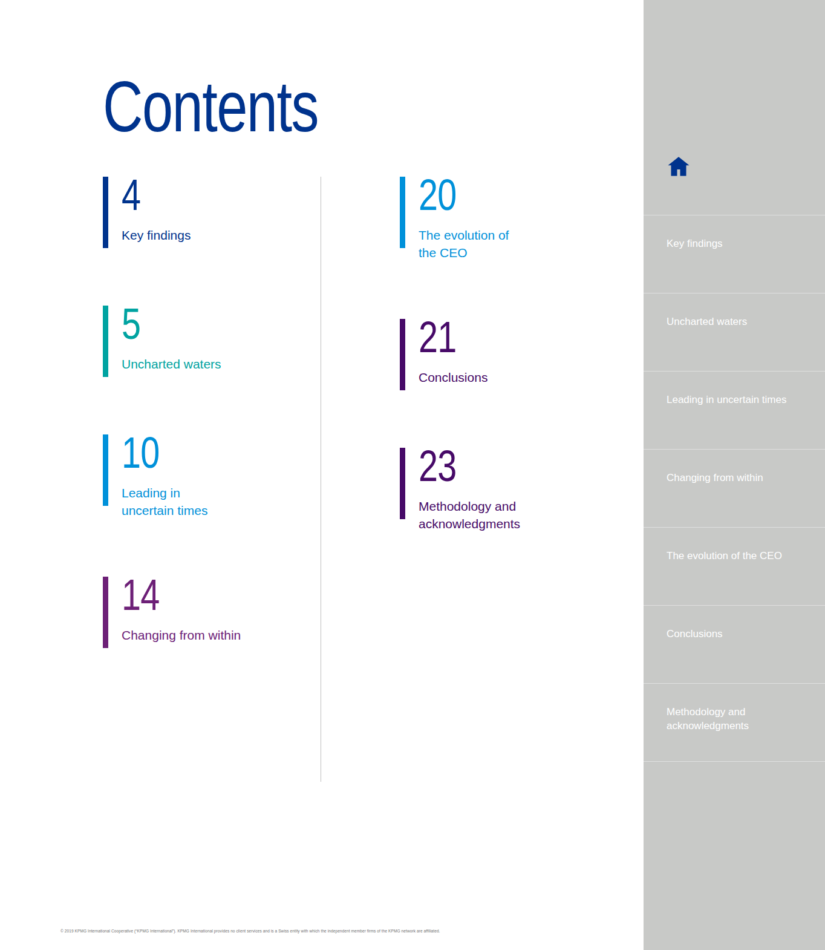Contents
4 Key findings
5 Uncharted waters
10 Leading in
uncertain times
14 Changing from within
20 The evolution of the CEO
21 Conclusions
23 Methodology and
acknowledgments
© 2019 KPMG International Cooperative (“KPMG International”). KPMG International provides no client services and is a Swiss entity with which the independent member firms of the KPMG network are affiliated.
Key findings
Uncharted waters
Leading in uncertain times
Changing from within
The evolution of the CEO
Conclusions
Methodology and acknowledgments